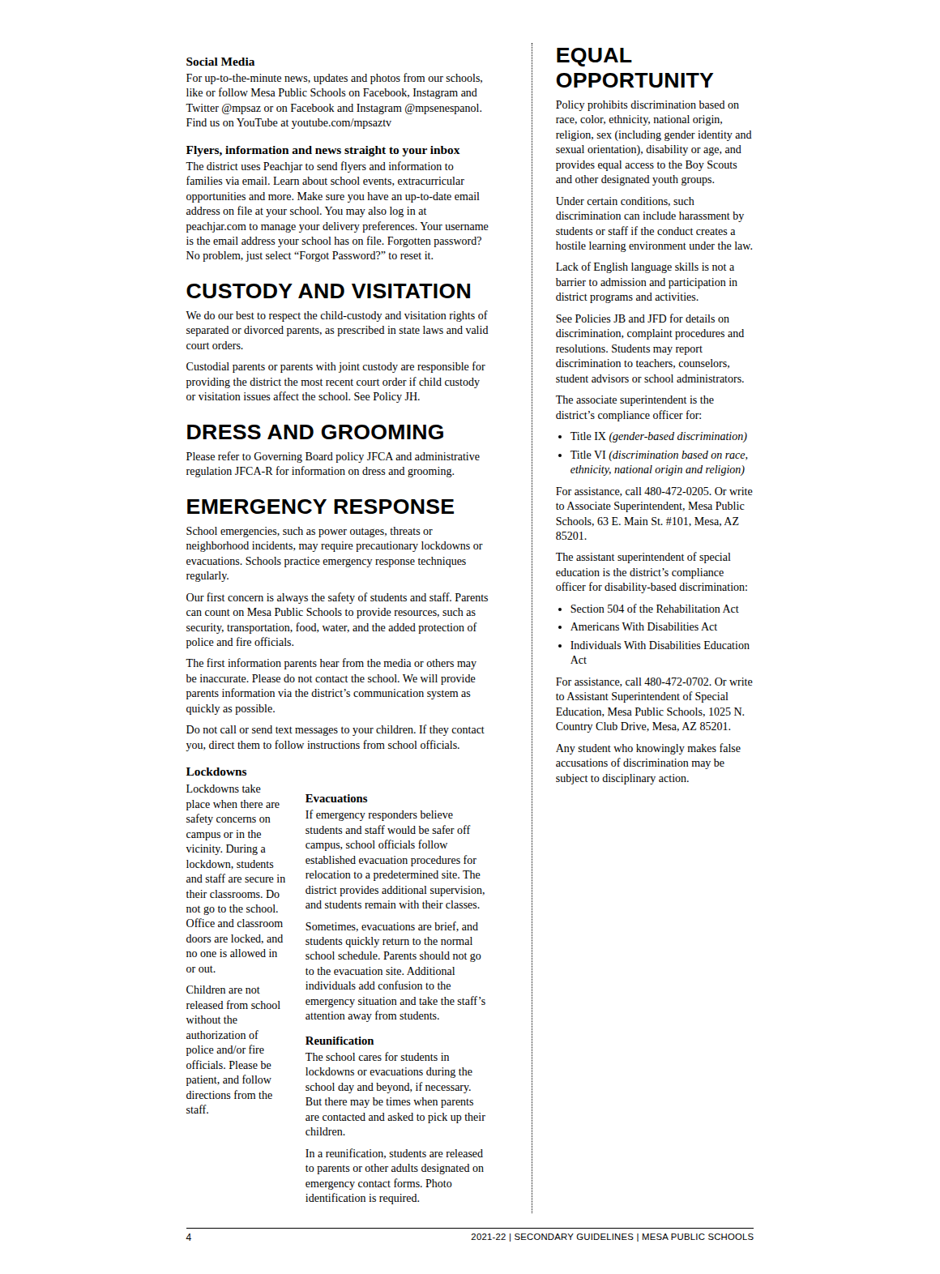Social Media
For up-to-the-minute news, updates and photos from our schools, like or follow Mesa Public Schools on Facebook, Instagram and Twitter @mpsaz or on Facebook and Instagram @mpsenespanol. Find us on YouTube at youtube.com/mpsaztv
Flyers, information and news straight to your inbox
The district uses Peachjar to send flyers and information to families via email. Learn about school events, extracurricular opportunities and more. Make sure you have an up-to-date email address on file at your school. You may also log in at peachjar.com to manage your delivery preferences. Your username is the email address your school has on file. Forgotten password? No problem, just select “Forgot Password?” to reset it.
Custody and Visitation
We do our best to respect the child-custody and visitation rights of separated or divorced parents, as prescribed in state laws and valid court orders.
Custodial parents or parents with joint custody are responsible for providing the district the most recent court order if child custody or visitation issues affect the school. See Policy JH.
Dress and Grooming
Please refer to Governing Board policy JFCA and administrative regulation JFCA-R for information on dress and grooming.
Emergency Response
School emergencies, such as power outages, threats or neighborhood incidents, may require precautionary lockdowns or evacuations. Schools practice emergency response techniques regularly.
Our first concern is always the safety of students and staff. Parents can count on Mesa Public Schools to provide resources, such as security, transportation, food, water, and the added protection of police and fire officials.
The first information parents hear from the media or others may be inaccurate. Please do not contact the school. We will provide parents information via the district’s communication system as quickly as possible.
Do not call or send text messages to your children. If they contact you, direct them to follow instructions from school officials.
Lockdowns
Lockdowns take place when there are safety concerns on campus or in the vicinity. During a lockdown, students and staff are secure in their classrooms. Do not go to the school. Office and classroom doors are locked, and no one is allowed in or out.
Children are not released from school without the authorization of police and/or fire officials. Please be patient, and follow directions from the staff.
Evacuations
If emergency responders believe students and staff would be safer off campus, school officials follow established evacuation procedures for relocation to a predetermined site. The district provides additional supervision, and students remain with their classes.
Sometimes, evacuations are brief, and students quickly return to the normal school schedule. Parents should not go to the evacuation site. Additional individuals add confusion to the emergency situation and take the staff’s attention away from students.
Reunification
The school cares for students in lockdowns or evacuations during the school day and beyond, if necessary. But there may be times when parents are contacted and asked to pick up their children.
In a reunification, students are released to parents or other adults designated on emergency contact forms. Photo identification is required.
Equal Opportunity
Policy prohibits discrimination based on race, color, ethnicity, national origin, religion, sex (including gender identity and sexual orientation), disability or age, and provides equal access to the Boy Scouts and other designated youth groups.
Under certain conditions, such discrimination can include harassment by students or staff if the conduct creates a hostile learning environment under the law.
Lack of English language skills is not a barrier to admission and participation in district programs and activities.
See Policies JB and JFD for details on discrimination, complaint procedures and resolutions. Students may report discrimination to teachers, counselors, student advisors or school administrators.
The associate superintendent is the district’s compliance officer for:
Title IX (gender-based discrimination)
Title VI (discrimination based on race, ethnicity, national origin and religion)
For assistance, call 480-472-0205. Or write to Associate Superintendent, Mesa Public Schools, 63 E. Main St. #101, Mesa, AZ 85201.
The assistant superintendent of special education is the district’s compliance officer for disability-based discrimination:
Section 504 of the Rehabilitation Act
Americans With Disabilities Act
Individuals With Disabilities Education Act
For assistance, call 480-472-0702. Or write to Assistant Superintendent of Special Education, Mesa Public Schools, 1025 N. Country Club Drive, Mesa, AZ 85201.
Any student who knowingly makes false accusations of discrimination may be subject to disciplinary action.
4
2021-22 | Secondary Guidelines | Mesa Public Schools